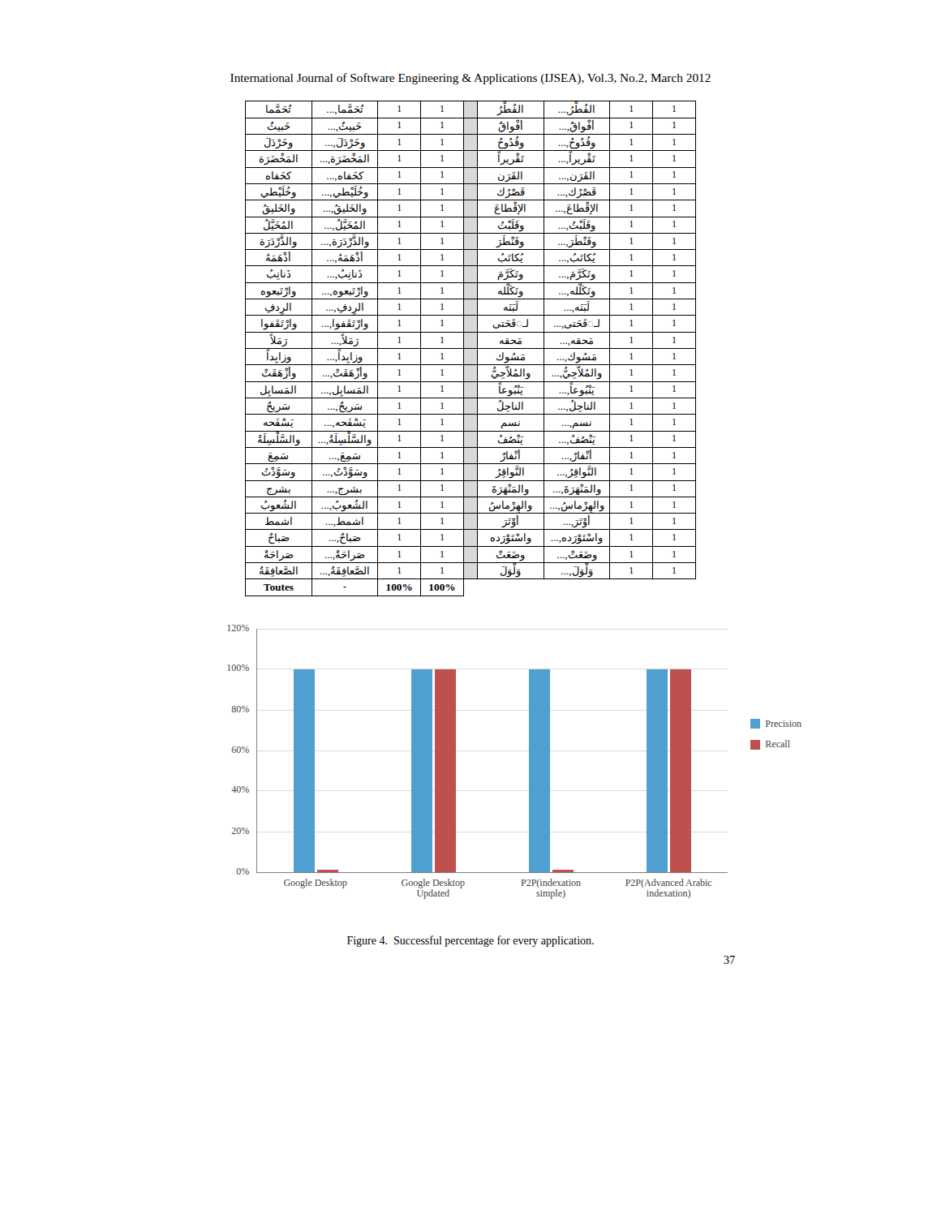International Journal of Software Engineering & Applications (IJSEA), Vol.3, No.2, March 2012
| تُحَمَّما | تُحَمَّما,... | 1 | 1 | | الفُطْرُ | الفُطْرُ,... | 1 | 1 |
| خَبيثٌ | خَبيثٌ,... | 1 | 1 | | أفْواقٌ | أفْواقٌ,... | 1 | 1 |
| وخَرْدَلَ | وخَرْدَلَ,... | 1 | 1 | | وقُدُوحُ | وقُدُوحُ,... | 1 | 1 |
| المَخْضَرَة | المَخْضَرَة,... | 1 | 1 | | تَقْريراً | تَقْريراً,... | 1 | 1 |
| كخَفاه | كخَفاه,... | 1 | 1 | | القَرَن | القَرَن,... | 1 | 1 |
| وخُلَيْطي | وخُلَيْطي,... | 1 | 1 | | قَصْرُك | قَصْرُك,... | 1 | 1 |
| والخَليقُ | والخَليقُ,... | 1 | 1 | | الإقْطاعَ | الإقْطاعَ,... | 1 | 1 |
| المُخَيَّلُ | المُخَيَّلُ,... | 1 | 1 | | وقَلَبْتُ | وقَلَبْتُ,... | 1 | 1 |
| والذَّرْدَرَة | والذَّرْدَرَة,... | 1 | 1 | | وقَنْطَرَ | وقَنْطَرَ,... | 1 | 1 |
| أذْهَمَهُ | أذْهَمَهُ,... | 1 | 1 | | يُكاتَبُ | يُكاتَبُ,... | 1 | 1 |
| ذَنانِبُ | ذَنانِبُ,... | 1 | 1 | | وتَكَرَّمَ | وتَكَرَّمَ,... | 1 | 1 |
| وارْتَبعوه | وارْتَبعوه,... | 1 | 1 | | وتَكَلَّله | وتَكَلَّله,... | 1 | 1 |
| الرِدفِ | الرِدفِ,... | 1 | 1 | | لَبَنَه | لَبَنَه,... | 1 | 1 |
| وارْتَقَفوا | وارْتَقَفوا,... | 1 | 1 | | لـ◌قَحَتى | لـ◌قَحَتى,... | 1 | 1 |
| رَمَلاً | رَمَلاً,... | 1 | 1 | | مَحقه | مَحقه,... | 1 | 1 |
| وزابِداً | وزابِداً,... | 1 | 1 | | مَسُوك | مَسُوك,... | 1 | 1 |
| وأزْهَقَتْ | وأزْهَقَتْ,... | 1 | 1 | | والمُلاَّحِيُّ | والمُلاَّحِيُّ,... | 1 | 1 |
| المَسابِل | المَسابِل,... | 1 | 1 | | يَنْبُوعاً | يَنْبُوعاً,... | 1 | 1 |
| سَريحٌ | سَريحٌ,... | 1 | 1 | | الناحِلُ | الناحِلُ,... | 1 | 1 |
| يَسْفَحه | يَسْفَحه,... | 1 | 1 | | نسم | نسم,... | 1 | 1 |
| والسَّلْسِلَةُ | والسَّلْسِلَةُ,... | 1 | 1 | | يَنْصُفُ | يَنْصُفُ,... | 1 | 1 |
| سَمِعَ | سَمِعَ,... | 1 | 1 | | أنْفارٌ | أنْفارٌ,... | 1 | 1 |
| وسَوَّدْتُ | وسَوَّدْتُ,... | 1 | 1 | | النَّواقِرُ | النَّواقِرُ,... | 1 | 1 |
| بشرج | بشرج,... | 1 | 1 | | والمَنْهَرَةَ | والمَنْهَرَةَ,... | 1 | 1 |
| الشُعوبُ | الشُعوبُ,... | 1 | 1 | | والهِرْماسُ | والهِرْماسُ,... | 1 | 1 |
| اشمط | اشمط,... | 1 | 1 | | أوْتَرَ | أوْتَرَ,... | 1 | 1 |
| صَباحٌ | صَباحٌ,... | 1 | 1 | | واسْتَوْرَده | واسْتَوْرَده,... | 1 | 1 |
| صَراحَةٌ | صَراحَةٌ,... | 1 | 1 | | وضَعَتْ | وضَعَتْ,... | 1 | 1 |
| الصَّعافِقَةُ | الصَّعافِقَةُ,... | 1 | 1 | | وَلْوَلَ | وَلْوَلَ,... | 1 | 1 |
| Toutes | - | 100% | 100% | | | | | |
120% 100% 80% 60% 40% 20% 0%
Google Desktop
Google Desktop
Updated
P2P(indexation
simple)
P2P(Advanced Arabic
indexation)
Precision
Recall
Figure 4. Successful percentage for every application.
37